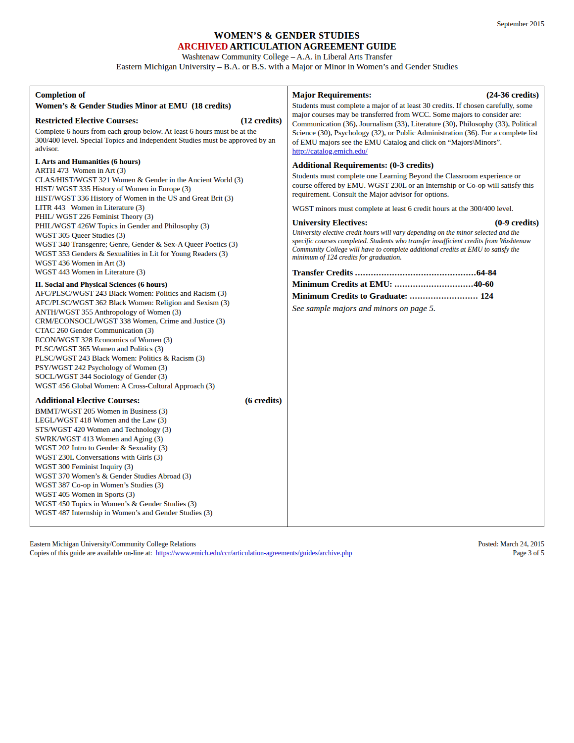September 2015
WOMEN’S & GENDER STUDIES
ARCHIVED ARTICULATION AGREEMENT GUIDE
Washtenaw Community College – A.A. in Liberal Arts Transfer
Eastern Michigan University – B.A. or B.S. with a Major or Minor in Women’s and Gender Studies
| Completion of Women’s & Gender Studies Minor at EMU (18 credits) Restricted Elective Courses: (12 credits) Complete 6 hours from each group below. At least 6 hours must be at the 300/400 level. Special Topics and Independent Studies must be approved by an advisor. I. Arts and Humanities (6 hours) ARTH 473 Women in Art (3) CLAS/HIST/WGST 321 Women & Gender in the Ancient World (3) HIST/ WGST 335 History of Women in Europe (3) HIST/WGST 336 History of Women in the US and Great Brit (3) LITR 443 Women in Literature (3) PHIL/ WGST 226 Feminist Theory (3) PHIL/WGST 426W Topics in Gender and Philosophy (3) WGST 305 Queer Studies (3) WGST 340 Transgenre; Genre, Gender & Sex-A Queer Poetics (3) WGST 353 Genders & Sexualities in Lit for Young Readers (3) WGST 436 Women in Art (3) WGST 443 Women in Literature (3) II. Social and Physical Sciences (6 hours) AFC/PLSC/WGST 243 Black Women: Politics and Racism (3) AFC/PLSC/WGST 362 Black Women: Religion and Sexism (3) ANTH/WGST 355 Anthropology of Women (3) CRM/ECONSOCL/WGST 338 Women, Crime and Justice (3) CTAC 260 Gender Communication (3) ECON/WGST 328 Economics of Women (3) PLSC/WGST 365 Women and Politics (3) PLSC/WGST 243 Black Women: Politics & Racism (3) PSY/WGST 242 Psychology of Women (3) SOCL/WGST 344 Sociology of Gender (3) WGST 456 Global Women: A Cross-Cultural Approach (3) Additional Elective Courses: (6 credits) BMMT/WGST 205 Women in Business (3) LEGL/WGST 418 Women and the Law (3) STS/WGST 420 Women and Technology (3) SWRK/WGST 413 Women and Aging (3) WGST 202 Intro to Gender & Sexuality (3) WGST 230L Conversations with Girls (3) WGST 300 Feminist Inquiry (3) WGST 370 Women’s & Gender Studies Abroad (3) WGST 387 Co-op in Women’s Studies (3) WGST 405 Women in Sports (3) WGST 450 Topics in Women’s & Gender Studies (3) WGST 487 Internship in Women’s and Gender Studies (3) | Major Requirements: (24-36 credits) Students must complete a major of at least 30 credits. If chosen carefully, some major courses may be transferred from WCC. Some majors to consider are: Communication (36), Journalism (33), Literature (30), Philosophy (33), Political Science (30), Psychology (32), or Public Administration (36). For a complete list of EMU majors see the EMU Catalog and click on “Majors\Minors”. http://catalog.emich.edu/ Additional Requirements: (0-3 credits) Students must complete one Learning Beyond the Classroom experience or course offered by EMU. WGST 230L or an Internship or Co-op will satisfy this requirement. Consult the Major advisor for options. WGST minors must complete at least 6 credit hours at the 300/400 level. University Electives: (0-9 credits) University elective credit hours will vary depending on the minor selected and the specific courses completed. Students who transfer insufficient credits from Washtenaw Community College will have to complete additional credits at EMU to satisfy the minimum of 124 credits for graduation. Transfer Credits .............................................. 64-84 Minimum Credits at EMU: .............................. 40-60 Minimum Credits to Graduate: .......................... 124 See sample majors and minors on page 5. |
Eastern Michigan University/Community College Relations
Copies of this guide are available on-line at: https://www.emich.edu/ccr/articulation-agreements/guides/archive.php
Posted: March 24, 2015
Page 3 of 5